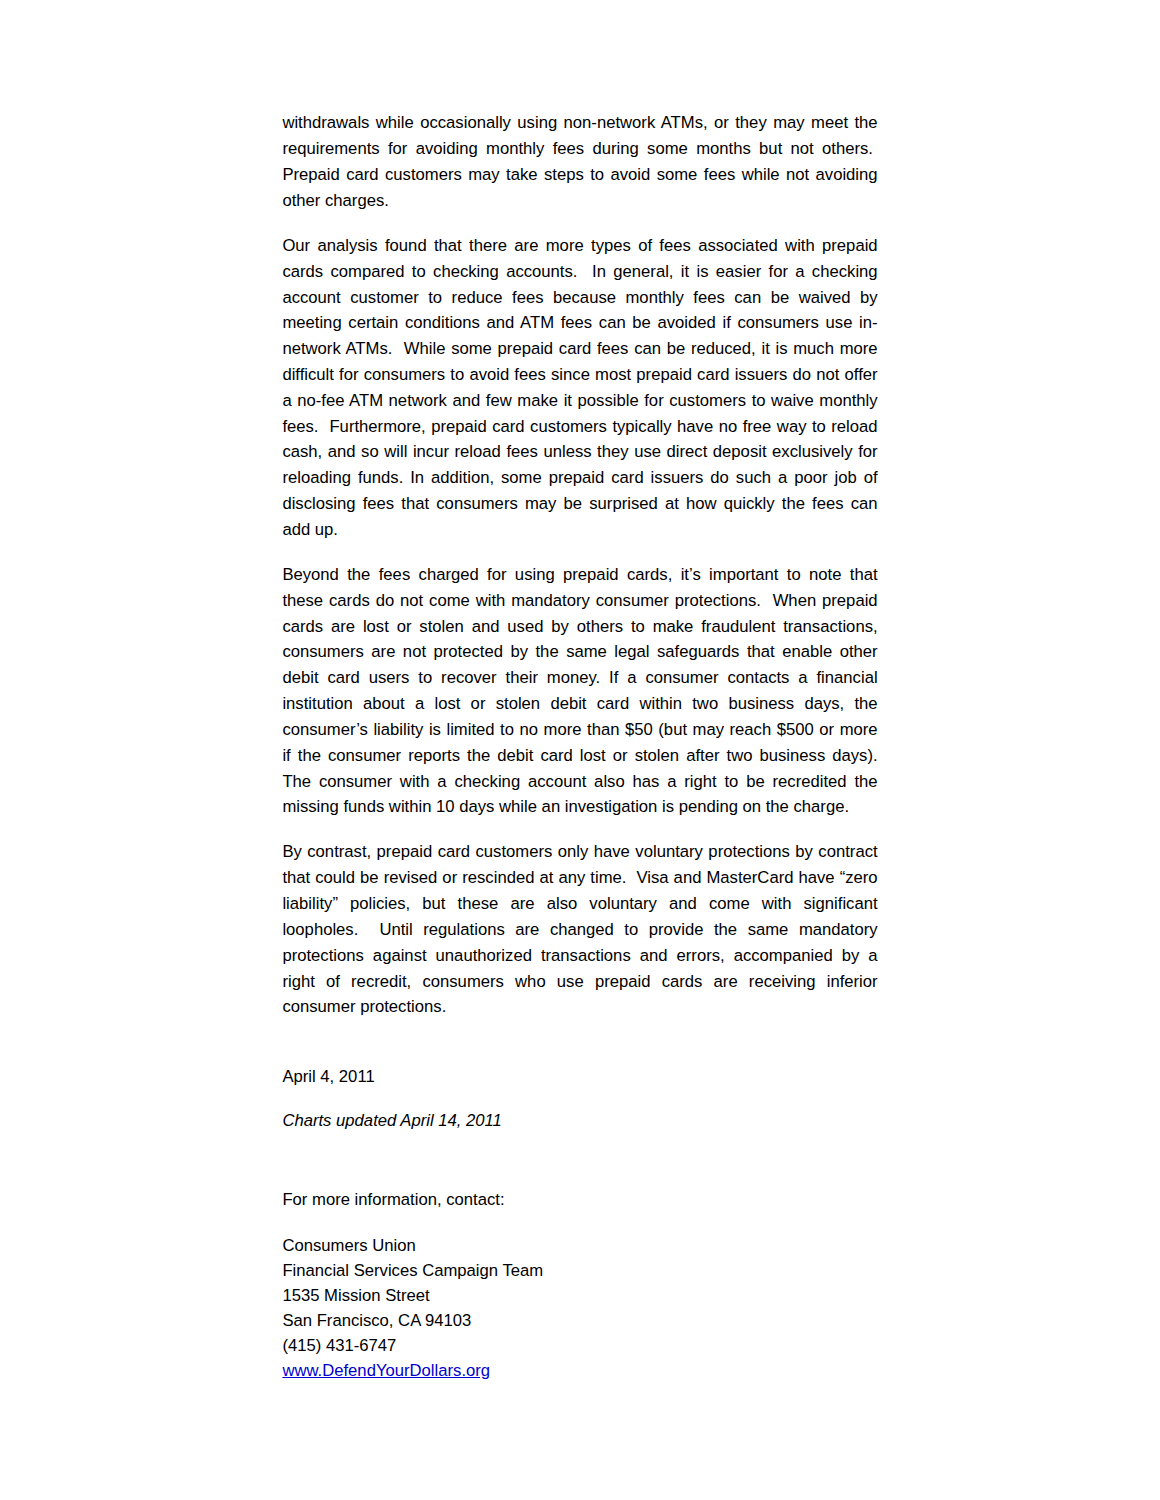withdrawals while occasionally using non-network ATMs, or they may meet the requirements for avoiding monthly fees during some months but not others. Prepaid card customers may take steps to avoid some fees while not avoiding other charges.
Our analysis found that there are more types of fees associated with prepaid cards compared to checking accounts. In general, it is easier for a checking account customer to reduce fees because monthly fees can be waived by meeting certain conditions and ATM fees can be avoided if consumers use in-network ATMs. While some prepaid card fees can be reduced, it is much more difficult for consumers to avoid fees since most prepaid card issuers do not offer a no-fee ATM network and few make it possible for customers to waive monthly fees. Furthermore, prepaid card customers typically have no free way to reload cash, and so will incur reload fees unless they use direct deposit exclusively for reloading funds. In addition, some prepaid card issuers do such a poor job of disclosing fees that consumers may be surprised at how quickly the fees can add up.
Beyond the fees charged for using prepaid cards, it’s important to note that these cards do not come with mandatory consumer protections. When prepaid cards are lost or stolen and used by others to make fraudulent transactions, consumers are not protected by the same legal safeguards that enable other debit card users to recover their money. If a consumer contacts a financial institution about a lost or stolen debit card within two business days, the consumer’s liability is limited to no more than $50 (but may reach $500 or more if the consumer reports the debit card lost or stolen after two business days). The consumer with a checking account also has a right to be recredited the missing funds within 10 days while an investigation is pending on the charge.
By contrast, prepaid card customers only have voluntary protections by contract that could be revised or rescinded at any time. Visa and MasterCard have “zero liability” policies, but these are also voluntary and come with significant loopholes. Until regulations are changed to provide the same mandatory protections against unauthorized transactions and errors, accompanied by a right of recredit, consumers who use prepaid cards are receiving inferior consumer protections.
April 4, 2011
Charts updated April 14, 2011
For more information, contact:
Consumers Union
Financial Services Campaign Team
1535 Mission Street
San Francisco, CA 94103
(415) 431-6747
www.DefendYourDollars.org